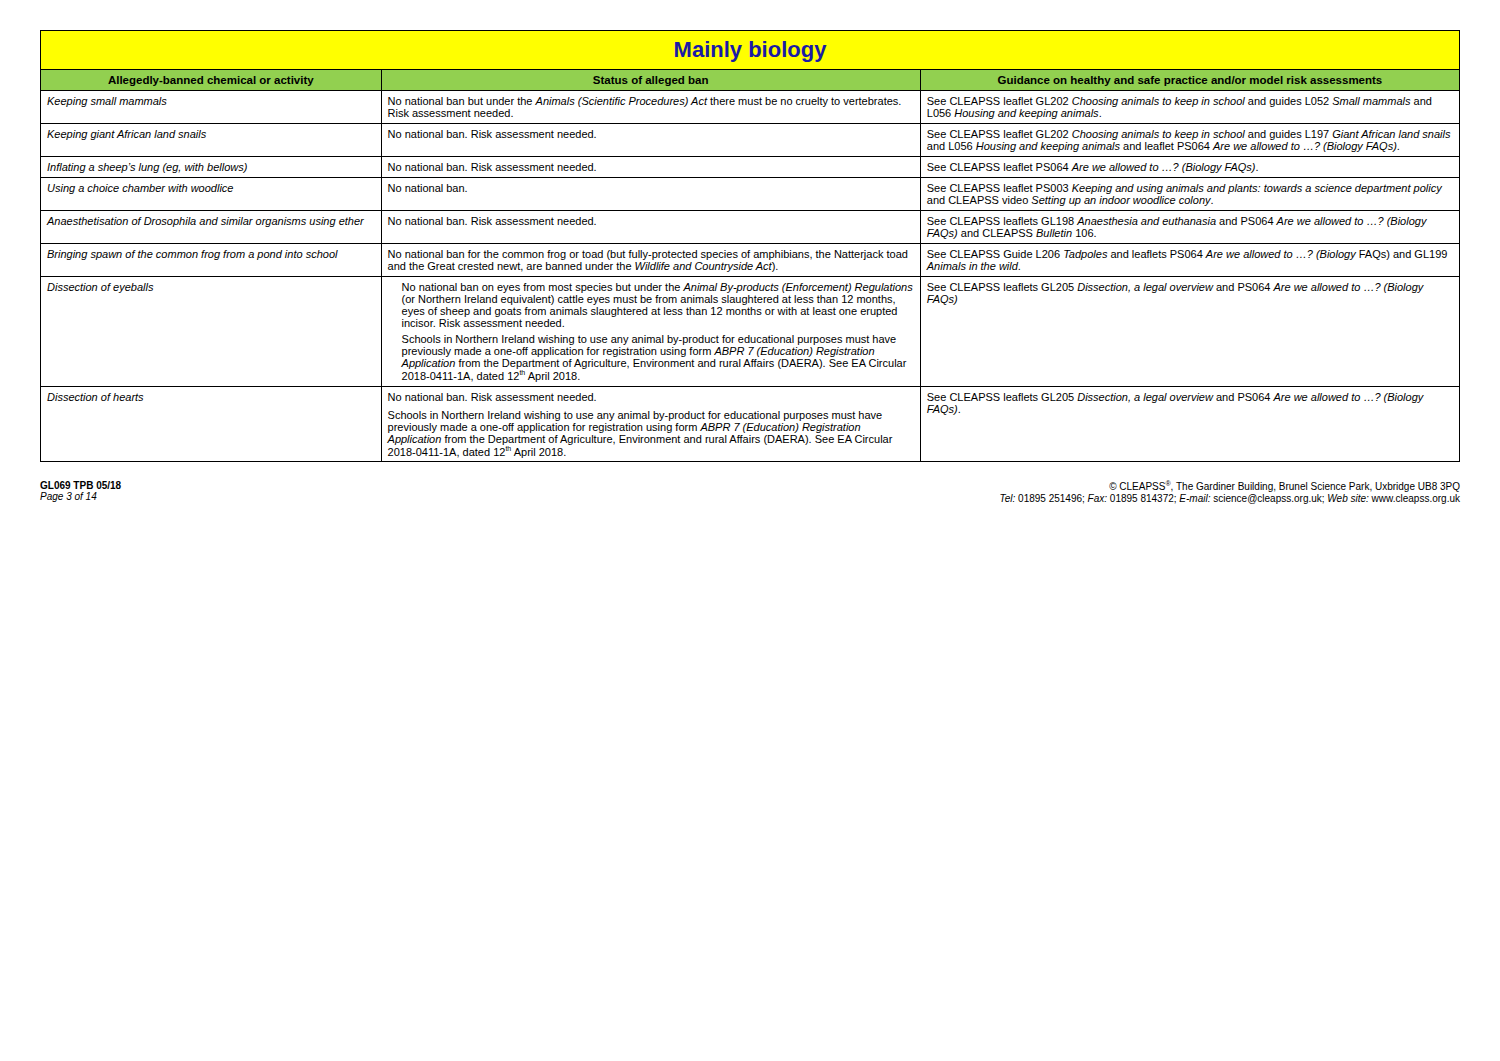Mainly biology
| Allegedly-banned chemical or activity | Status of alleged ban | Guidance on healthy and safe practice and/or model risk assessments |
| --- | --- | --- |
| Keeping small mammals | No national ban but under the Animals (Scientific Procedures) Act there must be no cruelty to vertebrates. Risk assessment needed. | See CLEAPSS leaflet GL202 Choosing animals to keep in school and guides L052 Small mammals and L056 Housing and keeping animals . |
| Keeping giant African land snails | No national ban. Risk assessment needed. | See CLEAPSS leaflet GL202 Choosing animals to keep in school and guides L197 Giant African land snails and L056 Housing and keeping animals and leaflet PS064 Are we allowed to …? (Biology FAQs) . |
| Inflating a sheep’s lung (eg, with bellows) | No national ban. Risk assessment needed. | See CLEAPSS leaflet PS064 Are we allowed to …? (Biology FAQs) . |
| Using a choice chamber with woodlice | No national ban. | See CLEAPSS leaflet PS003 Keeping and using animals and plants: towards a science department policy and CLEAPSS video Setting up an indoor woodlice colony . |
| Anaesthetisation of Drosophila and similar organisms using ether | No national ban. Risk assessment needed. | See CLEAPSS leaflets GL198 Anaesthesia and euthanasia and PS064 Are we allowed to …? (Biology FAQs) and CLEAPSS Bulletin 106. |
| Bringing spawn of the common frog from a pond into school | No national ban for the common frog or toad (but fully-protected species of amphibians, the Natterjack toad and the Great crested newt, are banned under the Wildlife and Countryside Act ). | See CLEAPSS Guide L206 Tadpoles and leaflets PS064 Are we allowed to …? (Biology FAQs) and GL199 Animals in the wild . |
| Dissection of eyeballs | No national ban on eyes from most species but under the Animal By-products (Enforcement) Regulations (or Northern Ireland equivalent) cattle eyes must be from animals slaughtered at less than 12 months, eyes of sheep and goats from animals slaughtered at less than 12 months or with at least one erupted incisor. Risk assessment needed. Schools in Northern Ireland wishing to use any animal by-product for educational purposes must have previously made a one-off application for registration using form ABPR 7 (Education) Registration Application from the Department of Agriculture, Environment and rural Affairs (DAERA). See EA Circular 2018-0411-1A, dated 12 th April 2018. | See CLEAPSS leaflets GL205 Dissection, a legal overview and PS064 Are we allowed to …? (Biology FAQs) |
| Dissection of hearts | No national ban. Risk assessment needed. Schools in Northern Ireland wishing to use any animal by-product for educational purposes must have previously made a one-off application for registration using form ABPR 7 (Education) Registration Application from the Department of Agriculture, Environment and rural Affairs (DAERA). See EA Circular 2018-0411-1A, dated 12 th April 2018. | See CLEAPSS leaflets GL205 Dissection, a legal overview and PS064 Are we allowed to …? (Biology FAQs) . |
GL069 TPB 05/18
Page 3 of 14
© CLEAPSS®, The Gardiner Building, Brunel Science Park, Uxbridge UB8 3PQ
Tel: 01895 251496; Fax: 01895 814372; E-mail: science@cleapss.org.uk; Web site: www.cleapss.org.uk